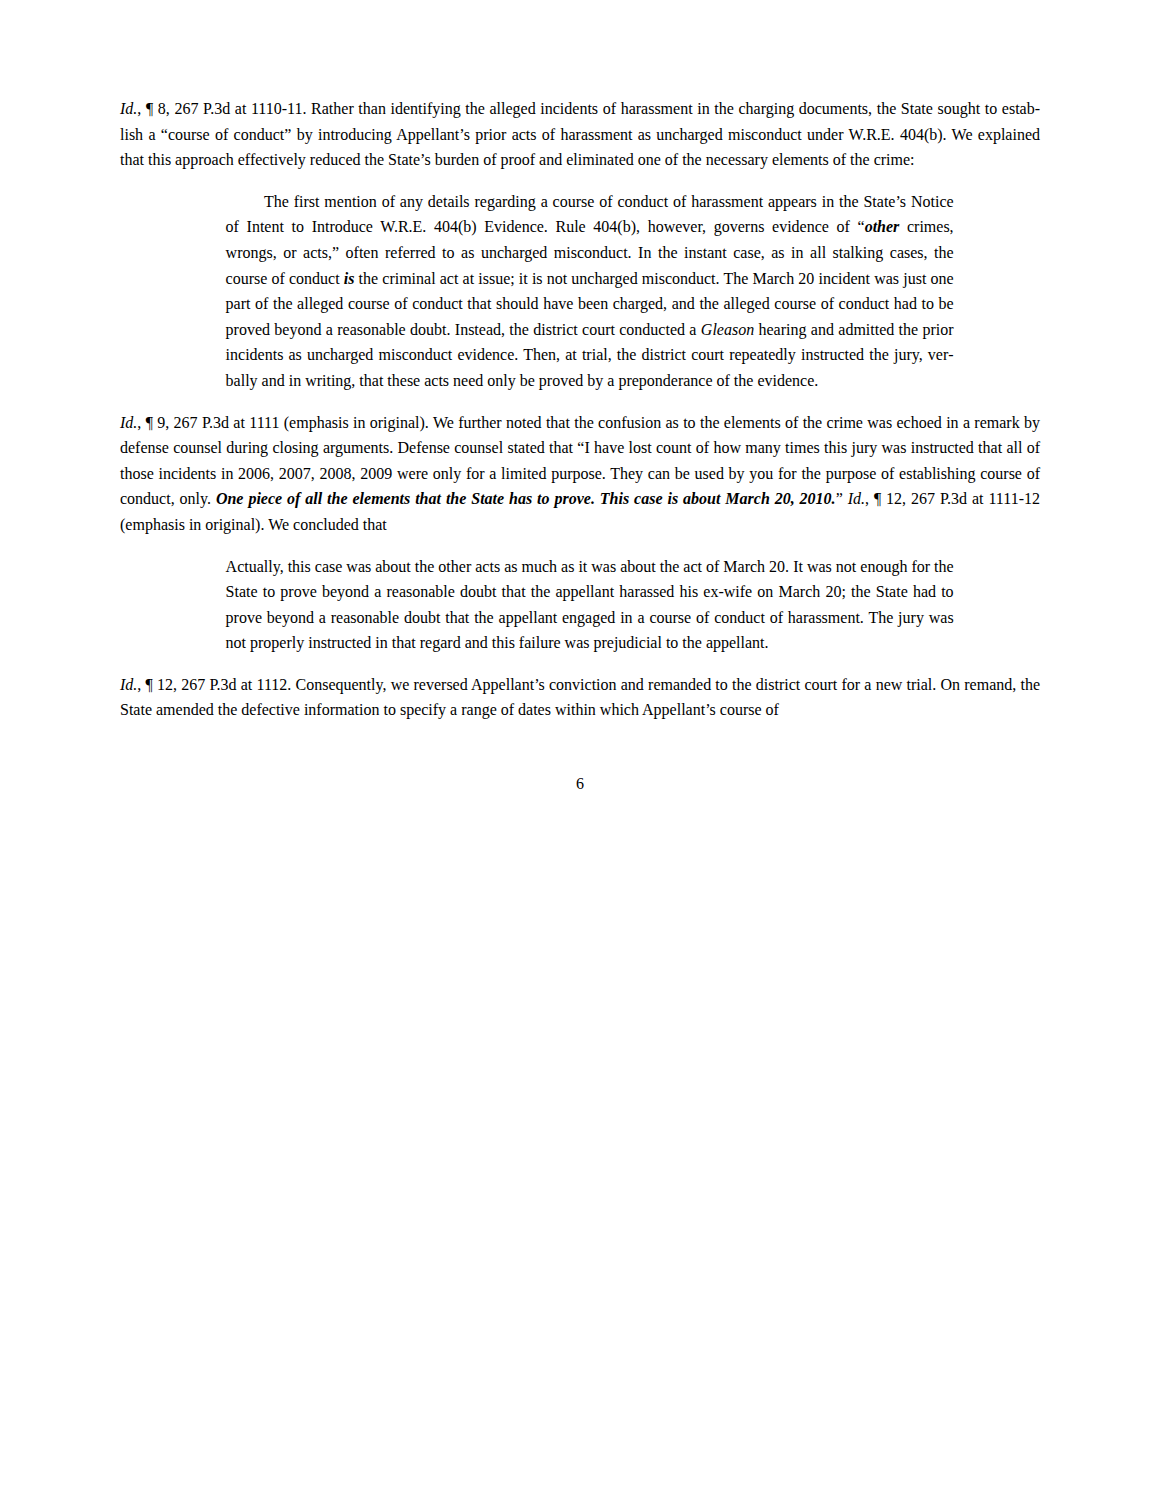Id., ¶ 8, 267 P.3d at 1110-11. Rather than identifying the alleged incidents of harassment in the charging documents, the State sought to establish a “course of conduct” by introducing Appellant’s prior acts of harassment as uncharged misconduct under W.R.E. 404(b). We explained that this approach effectively reduced the State’s burden of proof and eliminated one of the necessary elements of the crime:
The first mention of any details regarding a course of conduct of harassment appears in the State’s Notice of Intent to Introduce W.R.E. 404(b) Evidence. Rule 404(b), however, governs evidence of “other crimes, wrongs, or acts,” often referred to as uncharged misconduct. In the instant case, as in all stalking cases, the course of conduct is the criminal act at issue; it is not uncharged misconduct. The March 20 incident was just one part of the alleged course of conduct that should have been charged, and the alleged course of conduct had to be proved beyond a reasonable doubt. Instead, the district court conducted a Gleason hearing and admitted the prior incidents as uncharged misconduct evidence. Then, at trial, the district court repeatedly instructed the jury, verbally and in writing, that these acts need only be proved by a preponderance of the evidence.
Id., ¶ 9, 267 P.3d at 1111 (emphasis in original). We further noted that the confusion as to the elements of the crime was echoed in a remark by defense counsel during closing arguments. Defense counsel stated that “I have lost count of how many times this jury was instructed that all of those incidents in 2006, 2007, 2008, 2009 were only for a limited purpose. They can be used by you for the purpose of establishing course of conduct, only. One piece of all the elements that the State has to prove. This case is about March 20, 2010.” Id., ¶ 12, 267 P.3d at 1111-12 (emphasis in original). We concluded that
Actually, this case was about the other acts as much as it was about the act of March 20. It was not enough for the State to prove beyond a reasonable doubt that the appellant harassed his ex-wife on March 20; the State had to prove beyond a reasonable doubt that the appellant engaged in a course of conduct of harassment. The jury was not properly instructed in that regard and this failure was prejudicial to the appellant.
Id., ¶ 12, 267 P.3d at 1112. Consequently, we reversed Appellant’s conviction and remanded to the district court for a new trial. On remand, the State amended the defective information to specify a range of dates within which Appellant’s course of
6